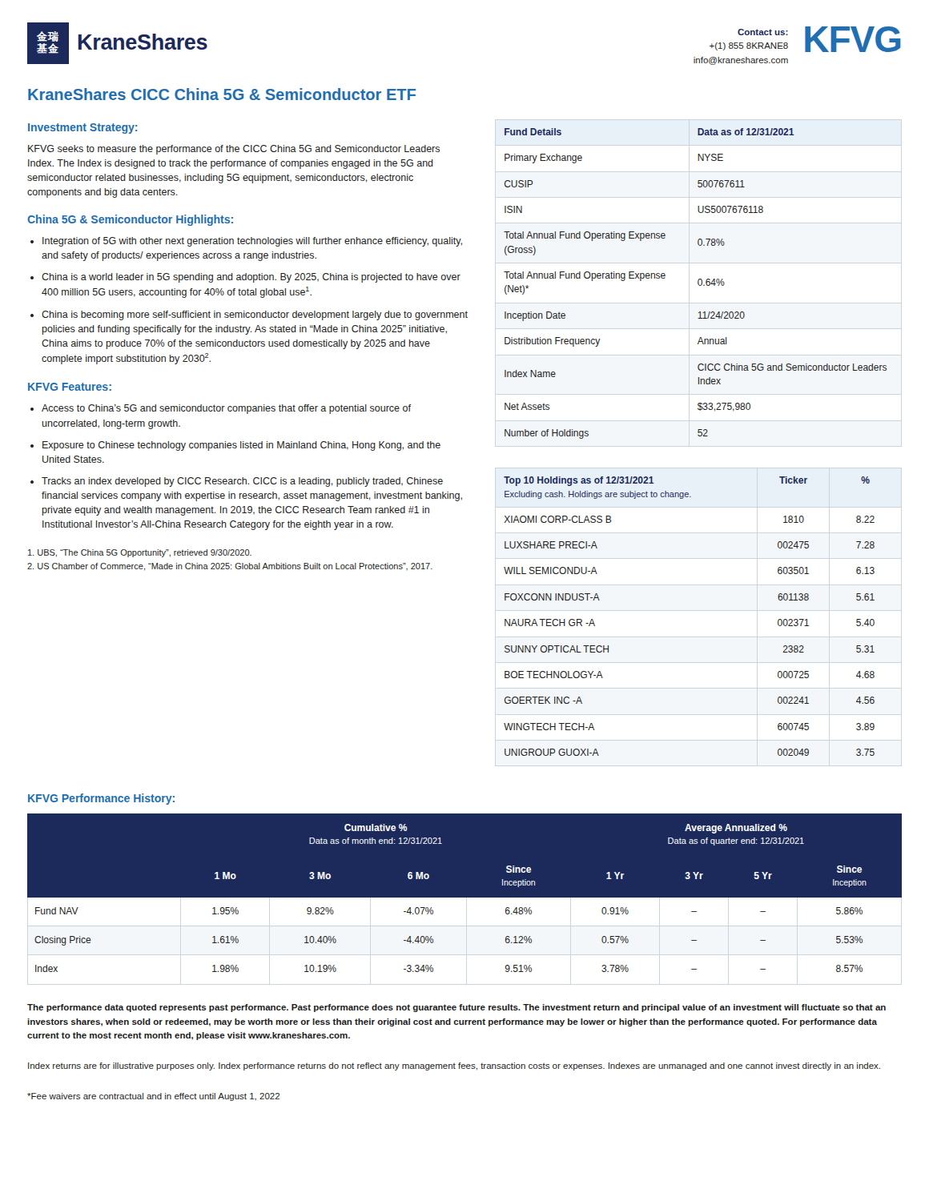金瑞 基金
KraneShares
Contact us:
+(1) 855 8KRANE8
info@kraneshares.com
KFVG
KraneShares CICC China 5G & Semiconductor ETF
Investment Strategy:
KFVG seeks to measure the performance of the CICC China 5G and Semiconductor Leaders Index. The Index is designed to track the performance of companies engaged in the 5G and semiconductor related businesses, including 5G equipment, semiconductors, electronic components and big data centers.
China 5G & Semiconductor Highlights:
Integration of 5G with other next generation technologies will further enhance efficiency, quality, and safety of products/ experiences across a range industries.
China is a world leader in 5G spending and adoption. By 2025, China is projected to have over 400 million 5G users, accounting for 40% of total global use1.
China is becoming more self-sufficient in semiconductor development largely due to government policies and funding specifically for the industry. As stated in “Made in China 2025” initiative, China aims to produce 70% of the semiconductors used domestically by 2025 and have complete import substitution by 20302.
KFVG Features:
Access to China’s 5G and semiconductor companies that offer a potential source of uncorrelated, long-term growth.
Exposure to Chinese technology companies listed in Mainland China, Hong Kong, and the United States.
Tracks an index developed by CICC Research. CICC is a leading, publicly traded, Chinese financial services company with expertise in research, asset management, investment banking, private equity and wealth management. In 2019, the CICC Research Team ranked #1 in Institutional Investor’s All-China Research Category for the eighth year in a row.
1. UBS, “The China 5G Opportunity”, retrieved 9/30/2020.
2. US Chamber of Commerce, “Made in China 2025: Global Ambitions Built on Local Protections”, 2017.
| Fund Details | Data as of 12/31/2021 |
| --- | --- |
| Primary Exchange | NYSE |
| CUSIP | 500767611 |
| ISIN | US5007676118 |
| Total Annual Fund Operating Expense (Gross) | 0.78% |
| Total Annual Fund Operating Expense (Net)* | 0.64% |
| Inception Date | 11/24/2020 |
| Distribution Frequency | Annual |
| Index Name | CICC China 5G and Semiconductor Leaders Index |
| Net Assets | $33,275,980 |
| Number of Holdings | 52 |
| Top 10 Holdings as of 12/31/2021 Excluding cash. Holdings are subject to change. | Ticker | % |
| --- | --- | --- |
| XIAOMI CORP-CLASS B | 1810 | 8.22 |
| LUXSHARE PRECI-A | 002475 | 7.28 |
| WILL SEMICONDU-A | 603501 | 6.13 |
| FOXCONN INDUST-A | 601138 | 5.61 |
| NAURA TECH GR -A | 002371 | 5.40 |
| SUNNY OPTICAL TECH | 2382 | 5.31 |
| BOE TECHNOLOGY-A | 000725 | 4.68 |
| GOERTEK INC -A | 002241 | 4.56 |
| WINGTECH TECH-A | 600745 | 3.89 |
| UNIGROUP GUOXI-A | 002049 | 3.75 |
KFVG Performance History:
| | Cumulative % Data as of month end: 12/31/2021 | Average Annualized % Data as of quarter end: 12/31/2021 |
| --- | --- | --- |
| 1 Mo | 3 Mo | 6 Mo | Since Inception | 1 Yr | 3 Yr | 5 Yr | Since Inception |
| Fund NAV | 1.95% | 9.82% | -4.07% | 6.48% | 0.91% | – | – | 5.86% |
| Closing Price | 1.61% | 10.40% | -4.40% | 6.12% | 0.57% | – | – | 5.53% |
| Index | 1.98% | 10.19% | -3.34% | 9.51% | 3.78% | – | – | 8.57% |
The performance data quoted represents past performance. Past performance does not guarantee future results. The investment return and principal value of an investment will fluctuate so that an investors shares, when sold or redeemed, may be worth more or less than their original cost and current performance may be lower or higher than the performance quoted. For performance data current to the most recent month end, please visit www.kraneshares.com.
Index returns are for illustrative purposes only. Index performance returns do not reflect any management fees, transaction costs or expenses. Indexes are unmanaged and one cannot invest directly in an index.
*Fee waivers are contractual and in effect until August 1, 2022